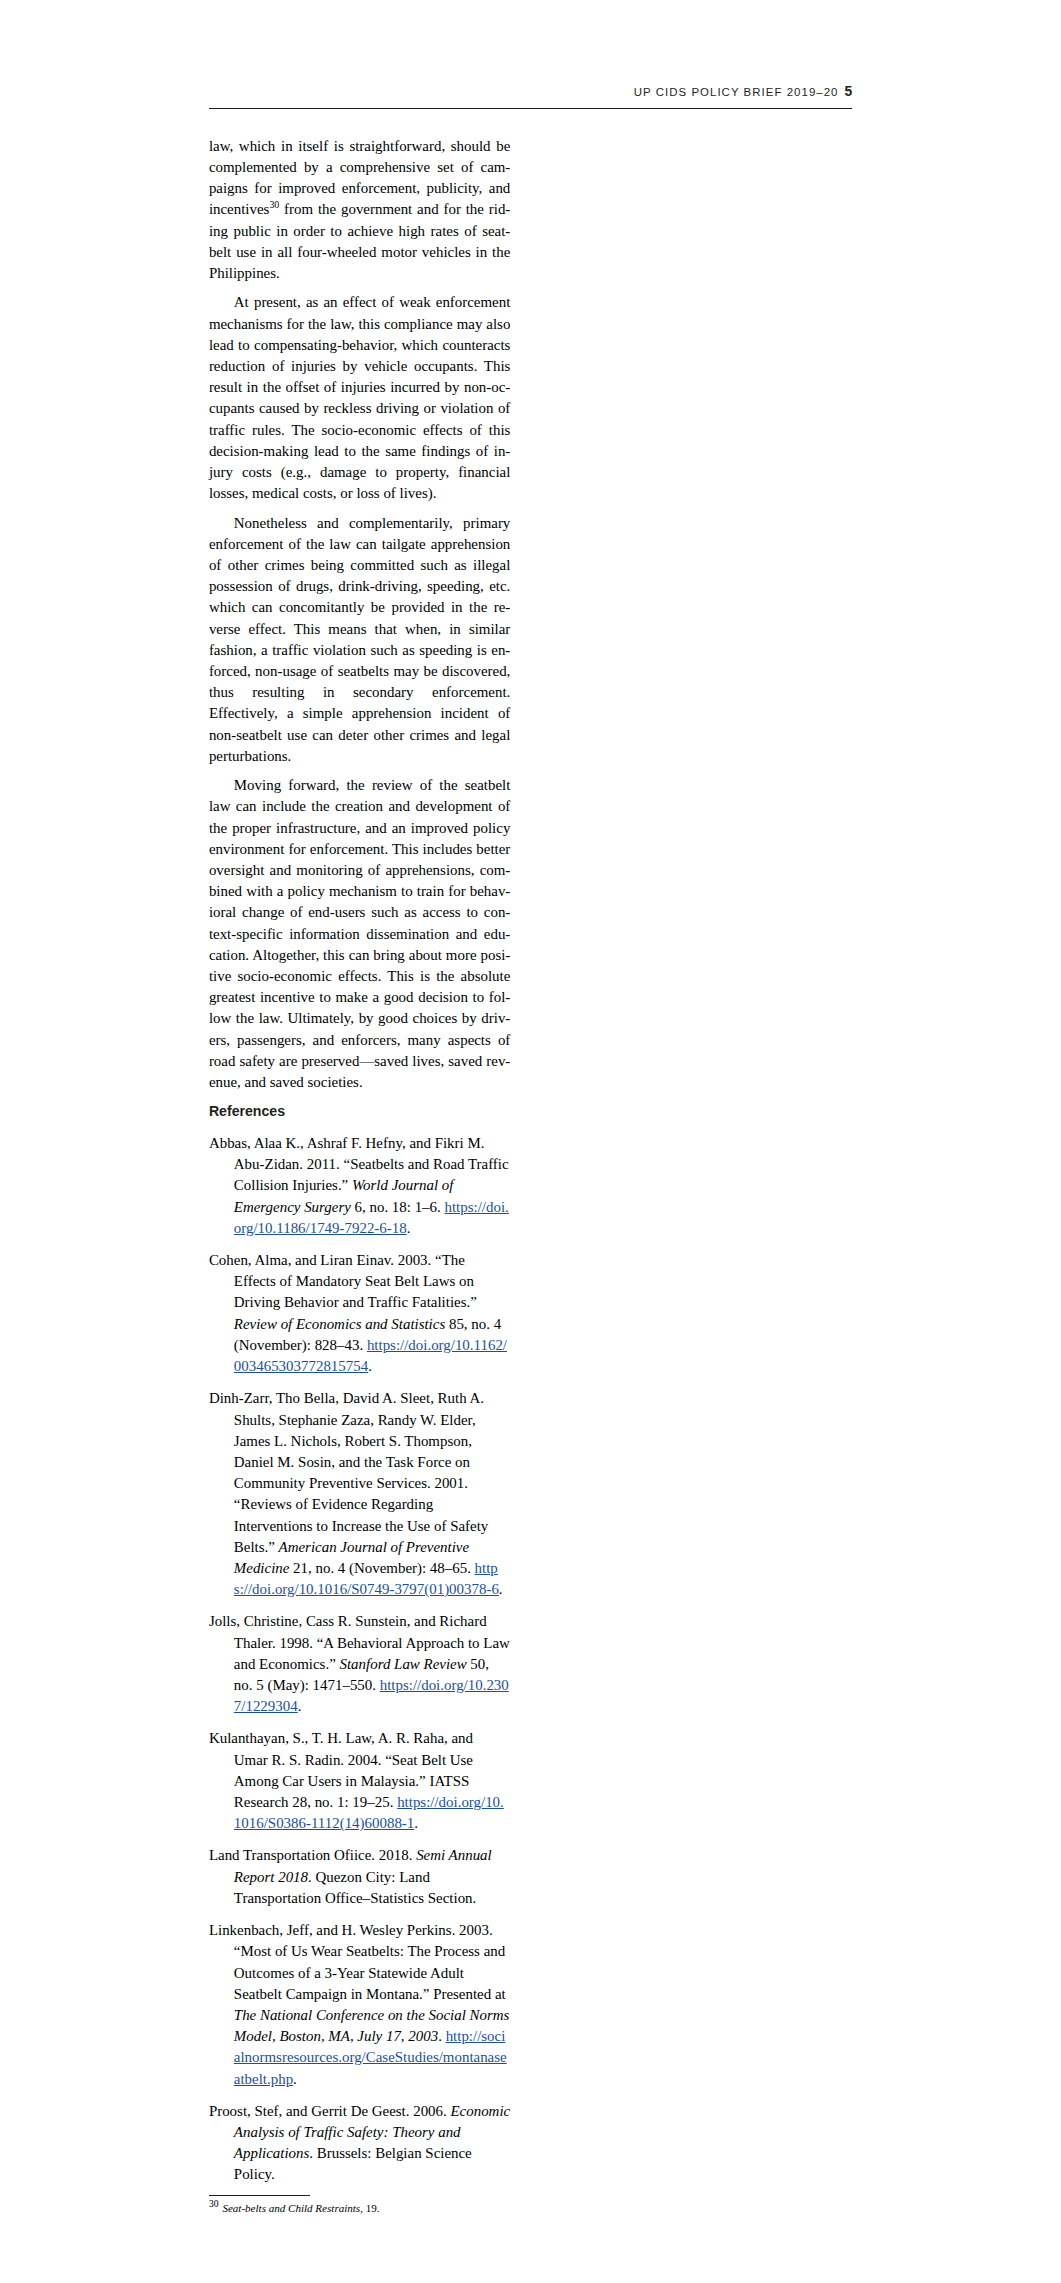UP CIDS Policy Brief 2019–20 5
law, which in itself is straightforward, should be complemented by a comprehensive set of campaigns for improved enforcement, publicity, and incentives30 from the government and for the riding public in order to achieve high rates of seatbelt use in all four-wheeled motor vehicles in the Philippines.
At present, as an effect of weak enforcement mechanisms for the law, this compliance may also lead to compensating-behavior, which counteracts reduction of injuries by vehicle occupants. This result in the offset of injuries incurred by non-occupants caused by reckless driving or violation of traffic rules. The socio-economic effects of this decision-making lead to the same findings of injury costs (e.g., damage to property, financial losses, medical costs, or loss of lives).
Nonetheless and complementarily, primary enforcement of the law can tailgate apprehension of other crimes being committed such as illegal possession of drugs, drink-driving, speeding, etc. which can concomitantly be provided in the reverse effect. This means that when, in similar fashion, a traffic violation such as speeding is enforced, non-usage of seatbelts may be discovered, thus resulting in secondary enforcement. Effectively, a simple apprehension incident of non-seatbelt use can deter other crimes and legal perturbations.
Moving forward, the review of the seatbelt law can include the creation and development of the proper infrastructure, and an improved policy environment for enforcement. This includes better oversight and monitoring of apprehensions, combined with a policy mechanism to train for behavioral change of end-users such as access to context-specific information dissemination and education. Altogether, this can bring about more positive socio-economic effects. This is the absolute greatest incentive to make a good decision to follow the law. Ultimately, by good choices by drivers, passengers, and enforcers, many aspects of road safety are preserved—saved lives, saved revenue, and saved societies.
References
Abbas, Alaa K., Ashraf F. Hefny, and Fikri M. Abu-Zidan. 2011. “Seatbelts and Road Traffic Collision Injuries.” World Journal of Emergency Surgery 6, no. 18: 1–6. https://doi.org/10.1186/1749-7922-6-18.
Cohen, Alma, and Liran Einav. 2003. “The Effects of Mandatory Seat Belt Laws on Driving Behavior and Traffic Fatalities.” Review of Economics and Statistics 85, no. 4 (November): 828–43. https://doi.org/10.1162/003465303772815754.
Dinh-Zarr, Tho Bella, David A. Sleet, Ruth A. Shults, Stephanie Zaza, Randy W. Elder, James L. Nichols, Robert S. Thompson, Daniel M. Sosin, and the Task Force on Community Preventive Services. 2001. “Reviews of Evidence Regarding Interventions to Increase the Use of Safety Belts.” American Journal of Preventive Medicine 21, no. 4 (November): 48–65. https://doi.org/10.1016/S0749-3797(01)00378-6.
Jolls, Christine, Cass R. Sunstein, and Richard Thaler. 1998. “A Behavioral Approach to Law and Economics.” Stanford Law Review 50, no. 5 (May): 1471–550. https://doi.org/10.2307/1229304.
Kulanthayan, S., T. H. Law, A. R. Raha, and Umar R. S. Radin. 2004. “Seat Belt Use Among Car Users in Malaysia.” IATSS Research 28, no. 1: 19–25. https://doi.org/10.1016/S0386-1112(14)60088-1.
Land Transportation Ofiice. 2018. Semi Annual Report 2018. Quezon City: Land Transportation Office–Statistics Section.
Linkenbach, Jeff, and H. Wesley Perkins. 2003. “Most of Us Wear Seatbelts: The Process and Outcomes of a 3-Year Statewide Adult Seatbelt Campaign in Montana.” Presented at The National Conference on the Social Norms Model, Boston, MA, July 17, 2003. http://socialnormsresources.org/CaseStudies/montanaseatbelt.php.
Proost, Stef, and Gerrit De Geest. 2006. Economic Analysis of Traffic Safety: Theory and Applications. Brussels: Belgian Science Policy.
30 Seat-belts and Child Restraints, 19.